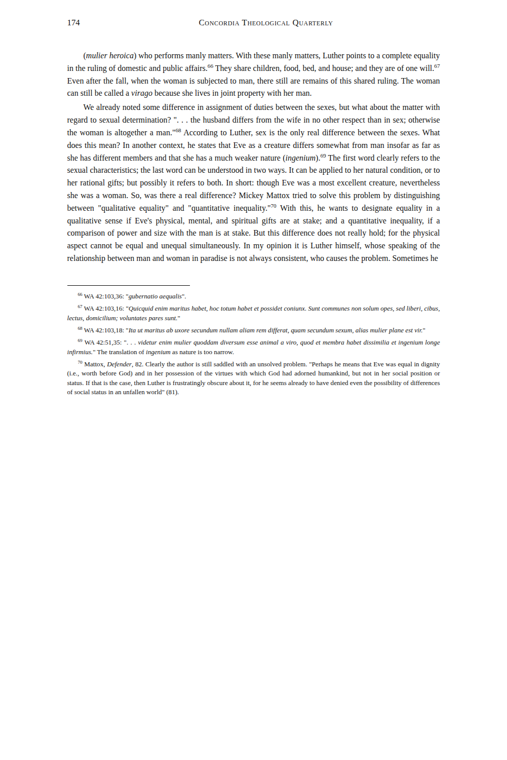174 Concordia Theological Quarterly
(mulier heroica) who performs manly matters. With these manly matters, Luther points to a complete equality in the ruling of domestic and public affairs.66 They share children, food, bed, and house; and they are of one will.67 Even after the fall, when the woman is subjected to man, there still are remains of this shared ruling. The woman can still be called a virago because she lives in joint property with her man.
We already noted some difference in assignment of duties between the sexes, but what about the matter with regard to sexual determination? ". . . the husband differs from the wife in no other respect than in sex; otherwise the woman is altogether a man."68 According to Luther, sex is the only real difference between the sexes. What does this mean? In another context, he states that Eve as a creature differs somewhat from man insofar as far as she has different members and that she has a much weaker nature (ingenium).69 The first word clearly refers to the sexual characteristics; the last word can be understood in two ways. It can be applied to her natural condition, or to her rational gifts; but possibly it refers to both. In short: though Eve was a most excellent creature, nevertheless she was a woman. So, was there a real difference? Mickey Mattox tried to solve this problem by distinguishing between "qualitative equality" and "quantitative inequality."70 With this, he wants to designate equality in a qualitative sense if Eve's physical, mental, and spiritual gifts are at stake; and a quantitative inequality, if a comparison of power and size with the man is at stake. But this difference does not really hold; for the physical aspect cannot be equal and unequal simultaneously. In my opinion it is Luther himself, whose speaking of the relationship between man and woman in paradise is not always consistent, who causes the problem. Sometimes he
66 WA 42:103,36: "gubernatio aequalis".
67 WA 42:103,16: "Quicquid enim maritus habet, hoc totum habet et possidet coniunx. Sunt communes non solum opes, sed liberi, cibus, lectus, domicilium; voluntates pares sunt."
68 WA 42:103,18: "Ita ut maritus ab uxore secundum nullam aliam rem differat, quam secundum sexum, alias mulier plane est vir."
69 WA 42:51,35: ". . . videtur enim mulier quoddam diversum esse animal a viro, quod et membra habet dissimilia et ingenium longe infirmius." The translation of ingenium as nature is too narrow.
70 Mattox, Defender, 82. Clearly the author is still saddled with an unsolved problem. "Perhaps he means that Eve was equal in dignity (i.e., worth before God) and in her possession of the virtues with which God had adorned humankind, but not in her social position or status. If that is the case, then Luther is frustratingly obscure about it, for he seems already to have denied even the possibility of differences of social status in an unfallen world" (81).